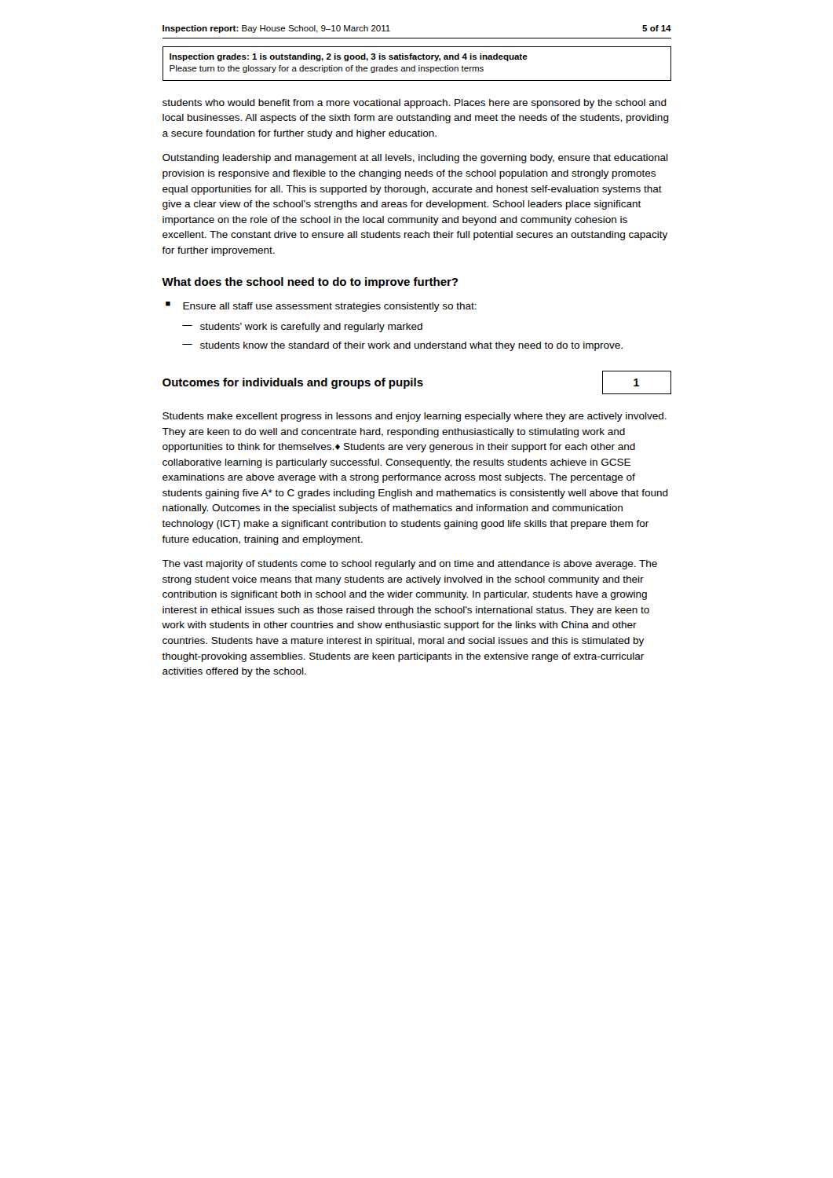Inspection report: Bay House School, 9–10 March 2011
5 of 14
Inspection grades: 1 is outstanding, 2 is good, 3 is satisfactory, and 4 is inadequate
Please turn to the glossary for a description of the grades and inspection terms
students who would benefit from a more vocational approach. Places here are sponsored by the school and local businesses. All aspects of the sixth form are outstanding and meet the needs of the students, providing a secure foundation for further study and higher education.
Outstanding leadership and management at all levels, including the governing body, ensure that educational provision is responsive and flexible to the changing needs of the school population and strongly promotes equal opportunities for all. This is supported by thorough, accurate and honest self-evaluation systems that give a clear view of the school's strengths and areas for development. School leaders place significant importance on the role of the school in the local community and beyond and community cohesion is excellent. The constant drive to ensure all students reach their full potential secures an outstanding capacity for further improvement.
What does the school need to do to improve further?
Ensure all staff use assessment strategies consistently so that:
students' work is carefully and regularly marked
students know the standard of their work and understand what they need to do to improve.
Outcomes for individuals and groups of pupils
1
Students make excellent progress in lessons and enjoy learning especially where they are actively involved. They are keen to do well and concentrate hard, responding enthusiastically to stimulating work and opportunities to think for themselves.♦ Students are very generous in their support for each other and collaborative learning is particularly successful. Consequently, the results students achieve in GCSE examinations are above average with a strong performance across most subjects. The percentage of students gaining five A* to C grades including English and mathematics is consistently well above that found nationally. Outcomes in the specialist subjects of mathematics and information and communication technology (ICT) make a significant contribution to students gaining good life skills that prepare them for future education, training and employment.
The vast majority of students come to school regularly and on time and attendance is above average. The strong student voice means that many students are actively involved in the school community and their contribution is significant both in school and the wider community. In particular, students have a growing interest in ethical issues such as those raised through the school's international status. They are keen to work with students in other countries and show enthusiastic support for the links with China and other countries. Students have a mature interest in spiritual, moral and social issues and this is stimulated by thought-provoking assemblies. Students are keen participants in the extensive range of extra-curricular activities offered by the school.